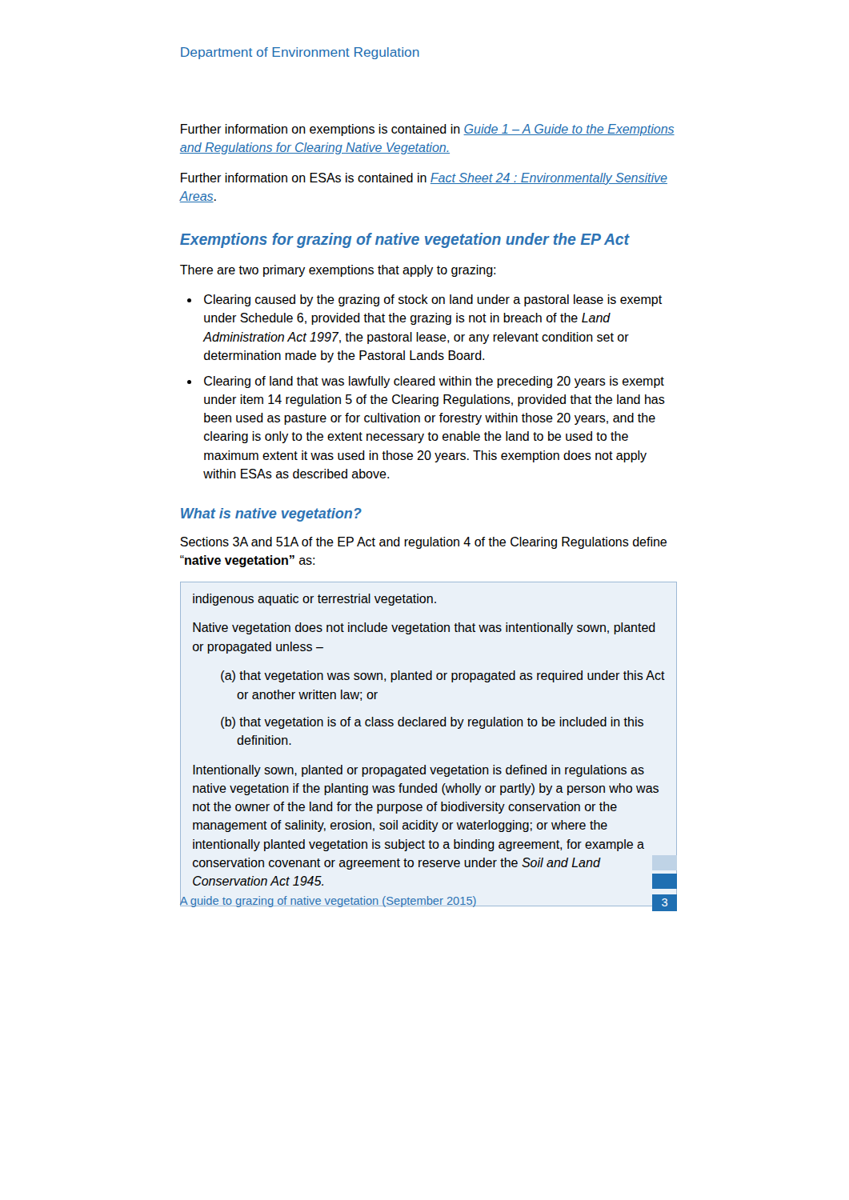Department of Environment Regulation
Further information on exemptions is contained in Guide 1 – A Guide to the Exemptions and Regulations for Clearing Native Vegetation.
Further information on ESAs is contained in Fact Sheet 24 : Environmentally Sensitive Areas.
Exemptions for grazing of native vegetation under the EP Act
There are two primary exemptions that apply to grazing:
Clearing caused by the grazing of stock on land under a pastoral lease is exempt under Schedule 6, provided that the grazing is not in breach of the Land Administration Act 1997, the pastoral lease, or any relevant condition set or determination made by the Pastoral Lands Board.
Clearing of land that was lawfully cleared within the preceding 20 years is exempt under item 14 regulation 5 of the Clearing Regulations, provided that the land has been used as pasture or for cultivation or forestry within those 20 years, and the clearing is only to the extent necessary to enable the land to be used to the maximum extent it was used in those 20 years. This exemption does not apply within ESAs as described above.
What is native vegetation?
Sections 3A and 51A of the EP Act and regulation 4 of the Clearing Regulations define “native vegetation” as:
indigenous aquatic or terrestrial vegetation.
Native vegetation does not include vegetation that was intentionally sown, planted or propagated unless –
(a) that vegetation was sown, planted or propagated as required under this Act or another written law; or
(b) that vegetation is of a class declared by regulation to be included in this definition.
Intentionally sown, planted or propagated vegetation is defined in regulations as native vegetation if the planting was funded (wholly or partly) by a person who was not the owner of the land for the purpose of biodiversity conservation or the management of salinity, erosion, soil acidity or waterlogging; or where the intentionally planted vegetation is subject to a binding agreement, for example a conservation covenant or agreement to reserve under the Soil and Land Conservation Act 1945.
A guide to grazing of native vegetation (September 2015) 3